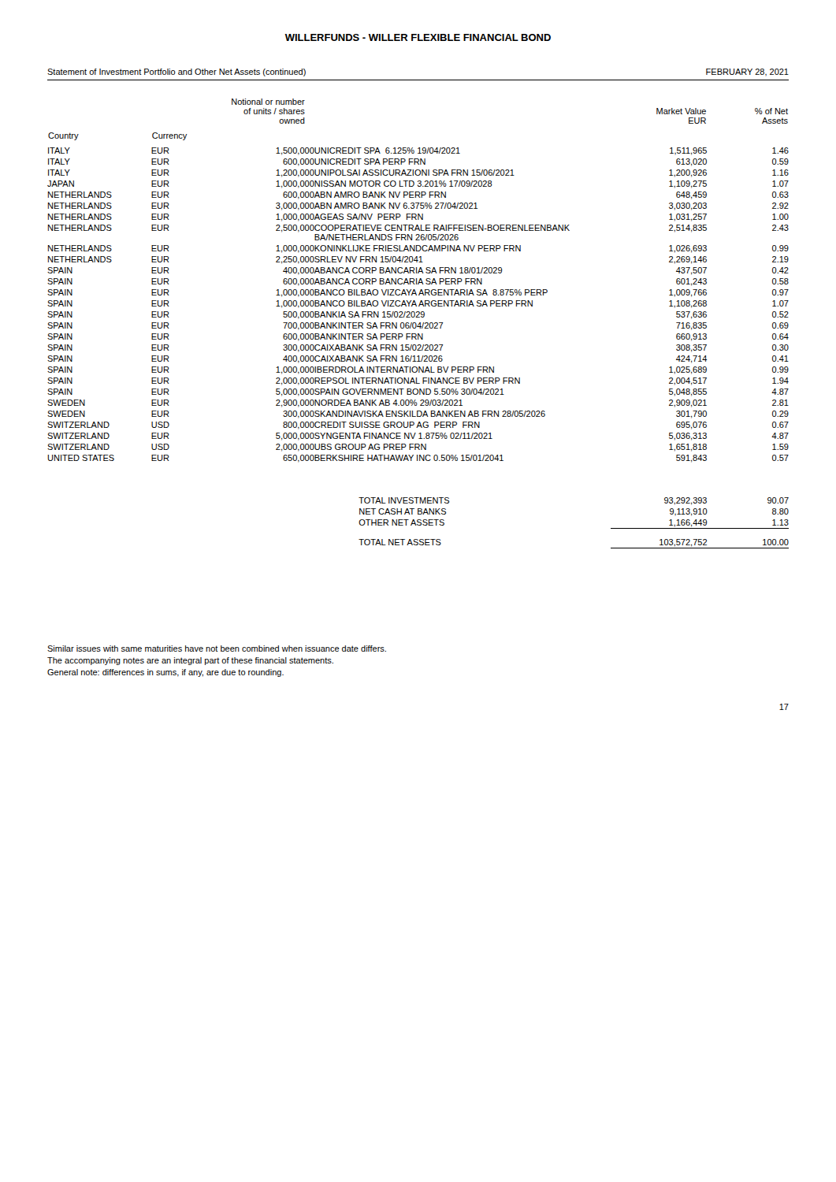WILLERFUNDS - WILLER FLEXIBLE FINANCIAL BOND
Statement of Investment Portfolio and Other Net Assets (continued)
FEBRUARY 28, 2021
| | | Notional or number of units / shares owned | | Market Value EUR | % of Net Assets |
| --- | --- | --- | --- | --- | --- |
| Country | Currency | | | | |
| ITALY | EUR | 1,500,000 | UNICREDIT SPA 6.125% 19/04/2021 | 1,511,965 | 1.46 |
| ITALY | EUR | 600,000 | UNICREDIT SPA PERP FRN | 613,020 | 0.59 |
| ITALY | EUR | 1,200,000 | UNIPOLSAI ASSICURAZIONI SPA FRN 15/06/2021 | 1,200,926 | 1.16 |
| JAPAN | EUR | 1,000,000 | NISSAN MOTOR CO LTD 3.201% 17/09/2028 | 1,109,275 | 1.07 |
| NETHERLANDS | EUR | 600,000 | ABN AMRO BANK NV PERP FRN | 648,459 | 0.63 |
| NETHERLANDS | EUR | 3,000,000 | ABN AMRO BANK NV 6.375% 27/04/2021 | 3,030,203 | 2.92 |
| NETHERLANDS | EUR | 1,000,000 | AGEAS SA/NV PERP FRN | 1,031,257 | 1.00 |
| NETHERLANDS | EUR | 2,500,000 | COOPERATIEVE CENTRALE RAIFFEISEN-BOERENLEENBANK BA/NETHERLANDS FRN 26/05/2026 | 2,514,835 | 2.43 |
| NETHERLANDS | EUR | 1,000,000 | KONINKLIJKE FRIESLANDCAMPINA NV PERP FRN | 1,026,693 | 0.99 |
| NETHERLANDS | EUR | 2,250,000 | SRLEV NV FRN 15/04/2041 | 2,269,146 | 2.19 |
| SPAIN | EUR | 400,000 | ABANCA CORP BANCARIA SA FRN 18/01/2029 | 437,507 | 0.42 |
| SPAIN | EUR | 600,000 | ABANCA CORP BANCARIA SA PERP FRN | 601,243 | 0.58 |
| SPAIN | EUR | 1,000,000 | BANCO BILBAO VIZCAYA ARGENTARIA SA 8.875% PERP | 1,009,766 | 0.97 |
| SPAIN | EUR | 1,000,000 | BANCO BILBAO VIZCAYA ARGENTARIA SA PERP FRN | 1,108,268 | 1.07 |
| SPAIN | EUR | 500,000 | BANKIA SA FRN 15/02/2029 | 537,636 | 0.52 |
| SPAIN | EUR | 700,000 | BANKINTER SA FRN 06/04/2027 | 716,835 | 0.69 |
| SPAIN | EUR | 600,000 | BANKINTER SA PERP FRN | 660,913 | 0.64 |
| SPAIN | EUR | 300,000 | CAIXABANK SA FRN 15/02/2027 | 308,357 | 0.30 |
| SPAIN | EUR | 400,000 | CAIXABANK SA FRN 16/11/2026 | 424,714 | 0.41 |
| SPAIN | EUR | 1,000,000 | IBERDROLA INTERNATIONAL BV PERP FRN | 1,025,689 | 0.99 |
| SPAIN | EUR | 2,000,000 | REPSOL INTERNATIONAL FINANCE BV PERP FRN | 2,004,517 | 1.94 |
| SPAIN | EUR | 5,000,000 | SPAIN GOVERNMENT BOND 5.50% 30/04/2021 | 5,048,855 | 4.87 |
| SWEDEN | EUR | 2,900,000 | NORDEA BANK AB 4.00% 29/03/2021 | 2,909,021 | 2.81 |
| SWEDEN | EUR | 300,000 | SKANDINAVISKA ENSKILDA BANKEN AB FRN 28/05/2026 | 301,790 | 0.29 |
| SWITZERLAND | USD | 800,000 | CREDIT SUISSE GROUP AG PERP FRN | 695,076 | 0.67 |
| SWITZERLAND | EUR | 5,000,000 | SYNGENTA FINANCE NV 1.875% 02/11/2021 | 5,036,313 | 4.87 |
| SWITZERLAND | USD | 2,000,000 | UBS GROUP AG PREP FRN | 1,651,818 | 1.59 |
| UNITED STATES | EUR | 650,000 | BERKSHIRE HATHAWAY INC 0.50% 15/01/2041 | 591,843 | 0.57 |
| TOTAL INVESTMENTS | 93,292,393 | 90.07 |
| NET CASH AT BANKS | 9,113,910 | 8.80 |
| OTHER NET ASSETS | 1,166,449 | 1.13 |
| TOTAL NET ASSETS | 103,572,752 | 100.00 |
Similar issues with same maturities have not been combined when issuance date differs.
The accompanying notes are an integral part of these financial statements.
General note: differences in sums, if any, are due to rounding.
17